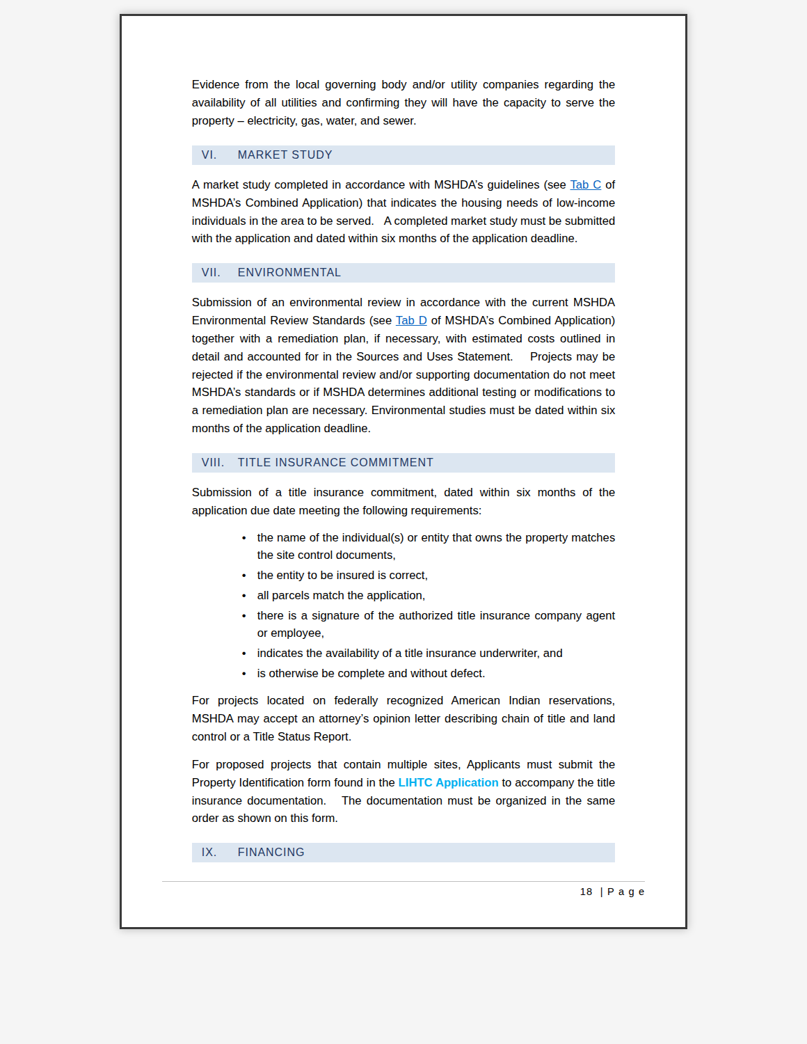Evidence from the local governing body and/or utility companies regarding the availability of all utilities and confirming they will have the capacity to serve the property – electricity, gas, water, and sewer.
VI. Market Study
A market study completed in accordance with MSHDA’s guidelines (see Tab C of MSHDA’s Combined Application) that indicates the housing needs of low-income individuals in the area to be served. A completed market study must be submitted with the application and dated within six months of the application deadline.
VII. Environmental
Submission of an environmental review in accordance with the current MSHDA Environmental Review Standards (see Tab D of MSHDA’s Combined Application) together with a remediation plan, if necessary, with estimated costs outlined in detail and accounted for in the Sources and Uses Statement. Projects may be rejected if the environmental review and/or supporting documentation do not meet MSHDA’s standards or if MSHDA determines additional testing or modifications to a remediation plan are necessary. Environmental studies must be dated within six months of the application deadline.
VIII. Title Insurance Commitment
Submission of a title insurance commitment, dated within six months of the application due date meeting the following requirements:
the name of the individual(s) or entity that owns the property matches the site control documents,
the entity to be insured is correct,
all parcels match the application,
there is a signature of the authorized title insurance company agent or employee,
indicates the availability of a title insurance underwriter, and
is otherwise be complete and without defect.
For projects located on federally recognized American Indian reservations, MSHDA may accept an attorney’s opinion letter describing chain of title and land control or a Title Status Report.
For proposed projects that contain multiple sites, Applicants must submit the Property Identification form found in the LIHTC Application to accompany the title insurance documentation. The documentation must be organized in the same order as shown on this form.
IX. Financing
18 | P a g e